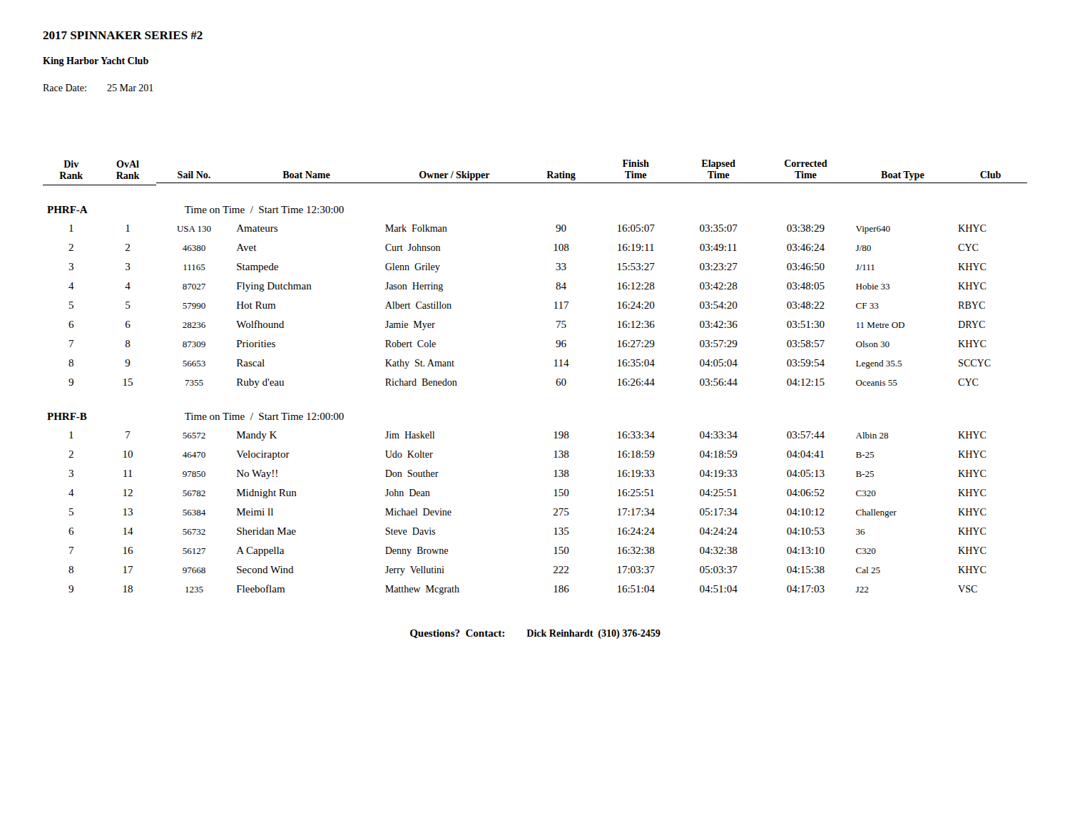2017 SPINNAKER SERIES #2
King Harbor Yacht Club
Race Date: 25 Mar 201
| Div Rank | OvAl Rank | Sail No. | Boat Name | Owner / Skipper | Rating | Finish Time | Elapsed Time | Corrected Time | Boat Type | Club |
| --- | --- | --- | --- | --- | --- | --- | --- | --- | --- | --- |
| PHRF-A | Time on Time / Start Time 12:30:00 | |
| 1 | 1 | USA 130 | Amateurs | Mark Folkman | 90 | 16:05:07 | 03:35:07 | 03:38:29 | Viper640 | KHYC |
| 2 | 2 | 46380 | Avet | Curt Johnson | 108 | 16:19:11 | 03:49:11 | 03:46:24 | J/80 | CYC |
| 3 | 3 | 11165 | Stampede | Glenn Griley | 33 | 15:53:27 | 03:23:27 | 03:46:50 | J/111 | KHYC |
| 4 | 4 | 87027 | Flying Dutchman | Jason Herring | 84 | 16:12:28 | 03:42:28 | 03:48:05 | Hobie 33 | KHYC |
| 5 | 5 | 57990 | Hot Rum | Albert Castillon | 117 | 16:24:20 | 03:54:20 | 03:48:22 | CF 33 | RBYC |
| 6 | 6 | 28236 | Wolfhound | Jamie Myer | 75 | 16:12:36 | 03:42:36 | 03:51:30 | 11 Metre OD | DRYC |
| 7 | 8 | 87309 | Priorities | Robert Cole | 96 | 16:27:29 | 03:57:29 | 03:58:57 | Olson 30 | KHYC |
| 8 | 9 | 56653 | Rascal | Kathy St. Amant | 114 | 16:35:04 | 04:05:04 | 03:59:54 | Legend 35.5 | SCCYC |
| 9 | 15 | 7355 | Ruby d'eau | Richard Benedon | 60 | 16:26:44 | 03:56:44 | 04:12:15 | Oceanis 55 | CYC |
| PHRF-B | Time on Time / Start Time 12:00:00 | |
| 1 | 7 | 56572 | Mandy K | Jim Haskell | 198 | 16:33:34 | 04:33:34 | 03:57:44 | Albin 28 | KHYC |
| 2 | 10 | 46470 | Velociraptor | Udo Kolter | 138 | 16:18:59 | 04:18:59 | 04:04:41 | B-25 | KHYC |
| 3 | 11 | 97850 | No Way!! | Don Souther | 138 | 16:19:33 | 04:19:33 | 04:05:13 | B-25 | KHYC |
| 4 | 12 | 56782 | Midnight Run | John Dean | 150 | 16:25:51 | 04:25:51 | 04:06:52 | C320 | KHYC |
| 5 | 13 | 56384 | Meimi ll | Michael Devine | 275 | 17:17:34 | 05:17:34 | 04:10:12 | Challenger | KHYC |
| 6 | 14 | 56732 | Sheridan Mae | Steve Davis | 135 | 16:24:24 | 04:24:24 | 04:10:53 | 36 | KHYC |
| 7 | 16 | 56127 | A Cappella | Denny Browne | 150 | 16:32:38 | 04:32:38 | 04:13:10 | C320 | KHYC |
| 8 | 17 | 97668 | Second Wind | Jerry Vellutini | 222 | 17:03:37 | 05:03:37 | 04:15:38 | Cal 25 | KHYC |
| 9 | 18 | 1235 | Fleeboflam | Matthew Mcgrath | 186 | 16:51:04 | 04:51:04 | 04:17:03 | J22 | VSC |
Questions? Contact:Dick Reinhardt (310) 376-2459